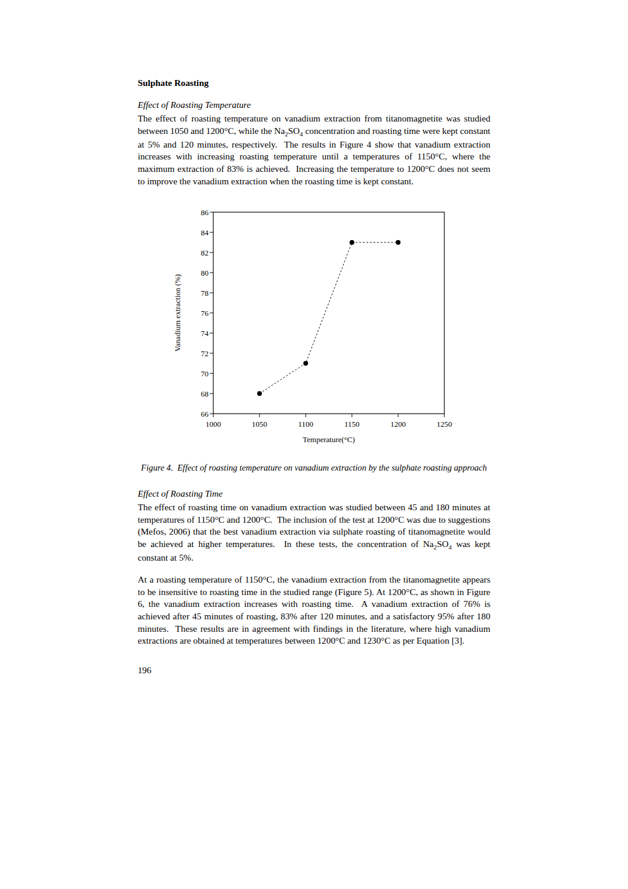Sulphate Roasting
Effect of Roasting Temperature
The effect of roasting temperature on vanadium extraction from titanomagnetite was studied between 1050 and 1200°C, while the Na2SO4 concentration and roasting time were kept constant at 5% and 120 minutes, respectively. The results in Figure 4 show that vanadium extraction increases with increasing roasting temperature until a temperatures of 1150°C, where the maximum extraction of 83% is achieved. Increasing the temperature to 1200°C does not seem to improve the vanadium extraction when the roasting time is kept constant.
86 84 82 80 78 76 74 72 70 68 66 1000 1050 1100 1150 1200 1250 Temperature(°C) Vanadium extraction (%)
Figure 4. Effect of roasting temperature on vanadium extraction by the sulphate roasting approach
Effect of Roasting Time
The effect of roasting time on vanadium extraction was studied between 45 and 180 minutes at temperatures of 1150°C and 1200°C. The inclusion of the test at 1200°C was due to suggestions (Mefos, 2006) that the best vanadium extraction via sulphate roasting of titanomagnetite would be achieved at higher temperatures. In these tests, the concentration of Na2SO4 was kept constant at 5%.
At a roasting temperature of 1150°C, the vanadium extraction from the titanomagnetite appears to be insensitive to roasting time in the studied range (Figure 5). At 1200°C, as shown in Figure 6, the vanadium extraction increases with roasting time. A vanadium extraction of 76% is achieved after 45 minutes of roasting, 83% after 120 minutes, and a satisfactory 95% after 180 minutes. These results are in agreement with findings in the literature, where high vanadium extractions are obtained at temperatures between 1200°C and 1230°C as per Equation [3].
196